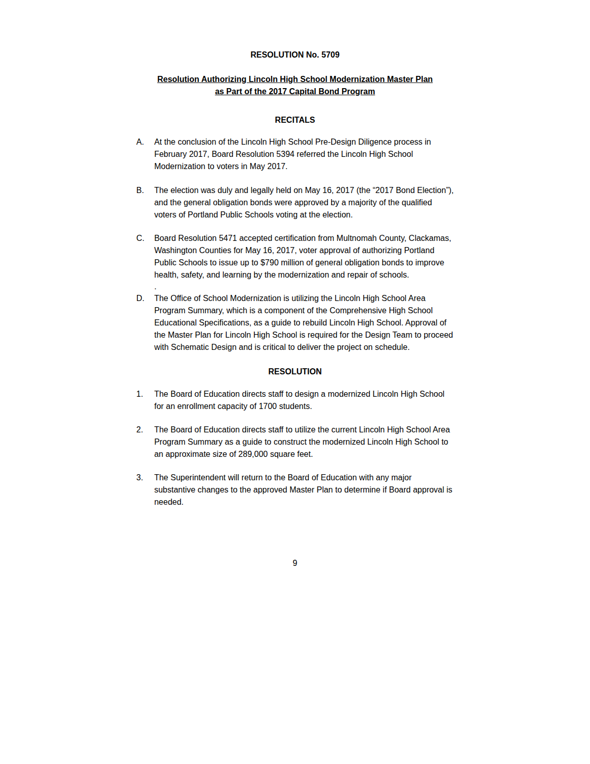RESOLUTION No. 5709
Resolution Authorizing Lincoln High School Modernization Master Plan as Part of the 2017 Capital Bond Program
RECITALS
A. At the conclusion of the Lincoln High School Pre-Design Diligence process in February 2017, Board Resolution 5394 referred the Lincoln High School Modernization to voters in May 2017.
B. The election was duly and legally held on May 16, 2017 (the “2017 Bond Election”), and the general obligation bonds were approved by a majority of the qualified voters of Portland Public Schools voting at the election.
C. Board Resolution 5471 accepted certification from Multnomah County, Clackamas, Washington Counties for May 16, 2017, voter approval of authorizing Portland Public Schools to issue up to $790 million of general obligation bonds to improve health, safety, and learning by the modernization and repair of schools.
.
D. The Office of School Modernization is utilizing the Lincoln High School Area Program Summary, which is a component of the Comprehensive High School Educational Specifications, as a guide to rebuild Lincoln High School. Approval of the Master Plan for Lincoln High School is required for the Design Team to proceed with Schematic Design and is critical to deliver the project on schedule.
RESOLUTION
1. The Board of Education directs staff to design a modernized Lincoln High School for an enrollment capacity of 1700 students.
2. The Board of Education directs staff to utilize the current Lincoln High School Area Program Summary as a guide to construct the modernized Lincoln High School to an approximate size of 289,000 square feet.
3. The Superintendent will return to the Board of Education with any major substantive changes to the approved Master Plan to determine if Board approval is needed.
9